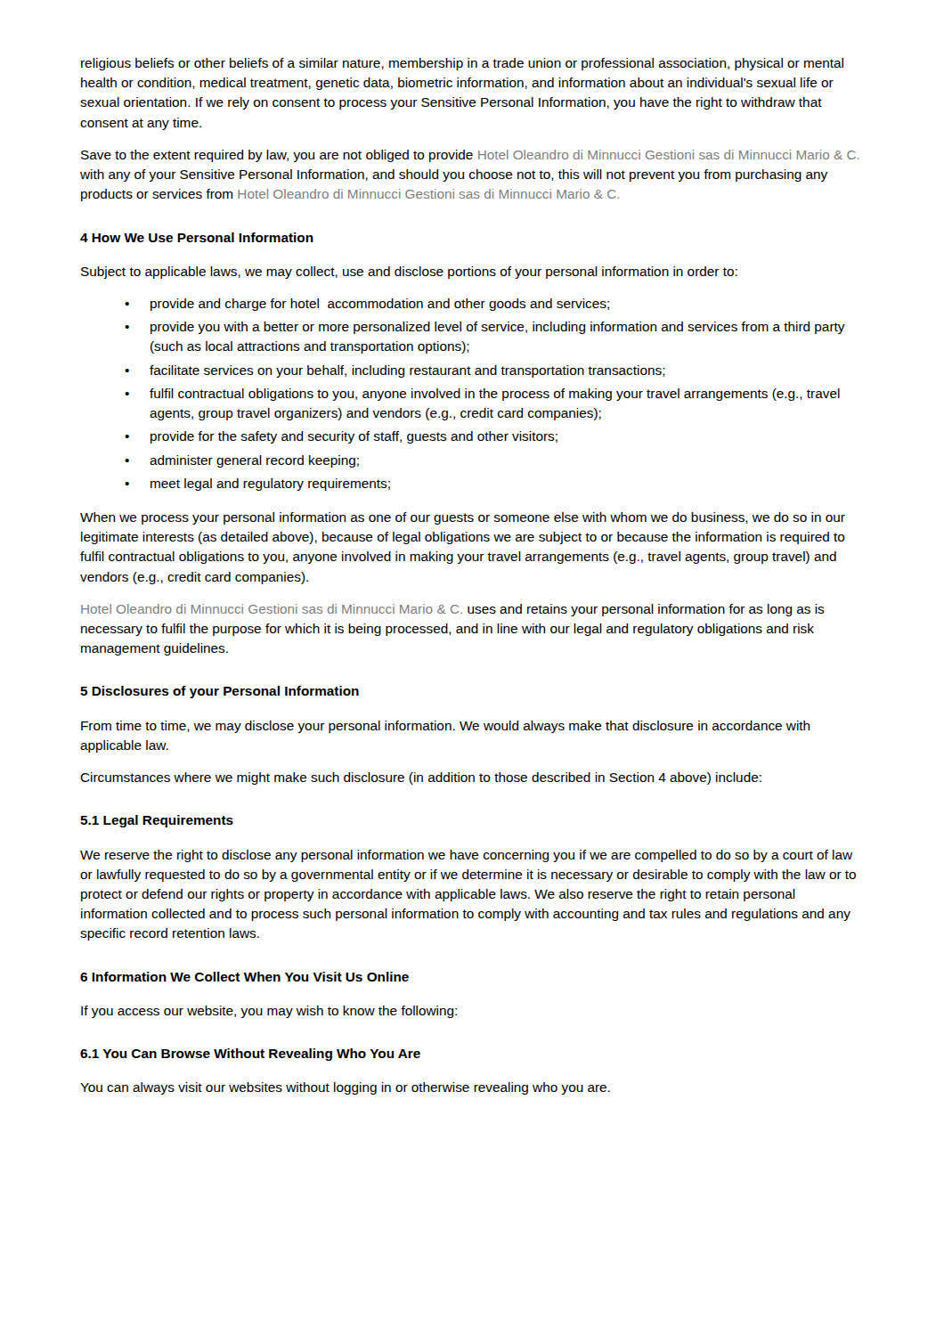religious beliefs or other beliefs of a similar nature, membership in a trade union or professional association, physical or mental health or condition, medical treatment, genetic data, biometric information, and information about an individual's sexual life or sexual orientation. If we rely on consent to process your Sensitive Personal Information, you have the right to withdraw that consent at any time.
Save to the extent required by law, you are not obliged to provide Hotel Oleandro di Minnucci Gestioni sas di Minnucci Mario & C. with any of your Sensitive Personal Information, and should you choose not to, this will not prevent you from purchasing any products or services from Hotel Oleandro di Minnucci Gestioni sas di Minnucci Mario & C.
4 How We Use Personal Information
Subject to applicable laws, we may collect, use and disclose portions of your personal information in order to:
provide and charge for hotel accommodation and other goods and services;
provide you with a better or more personalized level of service, including information and services from a third party (such as local attractions and transportation options);
facilitate services on your behalf, including restaurant and transportation transactions;
fulfil contractual obligations to you, anyone involved in the process of making your travel arrangements (e.g., travel agents, group travel organizers) and vendors (e.g., credit card companies);
provide for the safety and security of staff, guests and other visitors;
administer general record keeping;
meet legal and regulatory requirements;
When we process your personal information as one of our guests or someone else with whom we do business, we do so in our legitimate interests (as detailed above), because of legal obligations we are subject to or because the information is required to fulfil contractual obligations to you, anyone involved in making your travel arrangements (e.g., travel agents, group travel) and vendors (e.g., credit card companies).
Hotel Oleandro di Minnucci Gestioni sas di Minnucci Mario & C. uses and retains your personal information for as long as is necessary to fulfil the purpose for which it is being processed, and in line with our legal and regulatory obligations and risk management guidelines.
5 Disclosures of your Personal Information
From time to time, we may disclose your personal information. We would always make that disclosure in accordance with applicable law.
Circumstances where we might make such disclosure (in addition to those described in Section 4 above) include:
5.1 Legal Requirements
We reserve the right to disclose any personal information we have concerning you if we are compelled to do so by a court of law or lawfully requested to do so by a governmental entity or if we determine it is necessary or desirable to comply with the law or to protect or defend our rights or property in accordance with applicable laws. We also reserve the right to retain personal information collected and to process such personal information to comply with accounting and tax rules and regulations and any specific record retention laws.
6 Information We Collect When You Visit Us Online
If you access our website, you may wish to know the following:
6.1 You Can Browse Without Revealing Who You Are
You can always visit our websites without logging in or otherwise revealing who you are.